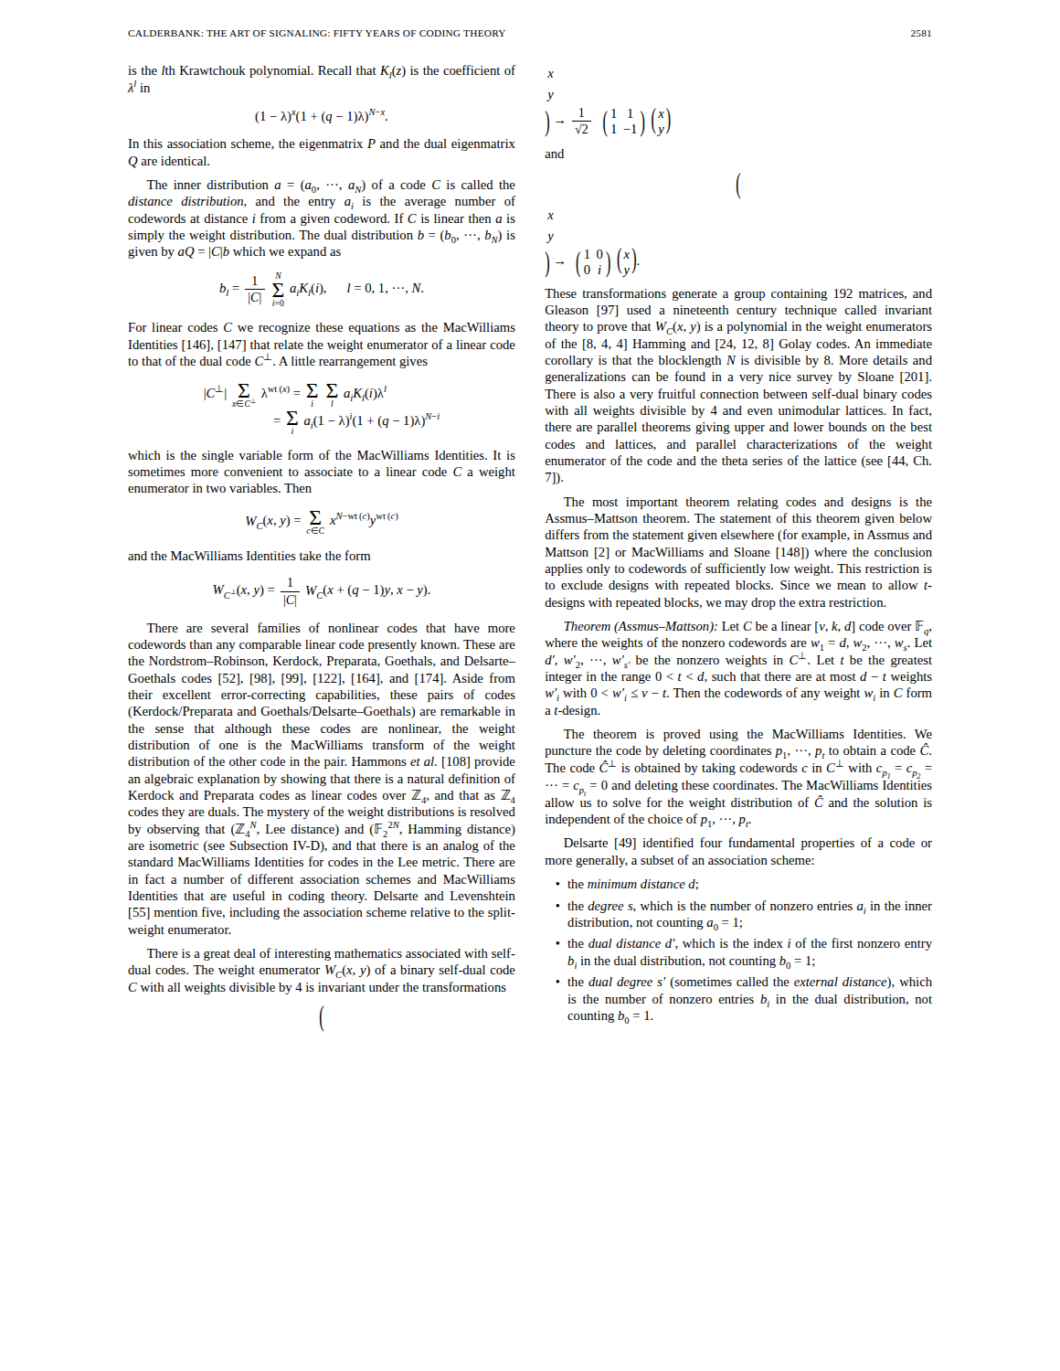Calderbank: The Art of Signaling: Fifty Years of Coding Theory 2581
is the lth Krawtchouk polynomial. Recall that Kl(z) is the coefficient of λl in
(1 − λ)x(1 + (q − 1)λ)N−x.
In this association scheme, the eigenmatrix P and the dual eigenmatrix Q are identical.
The inner distribution a = (a0, ···, aN) of a code C is called the distance distribution, and the entry ai is the average number of codewords at distance i from a given codeword. If C is linear then a is simply the weight distribution. The dual distribution b = (b0, ···, bN) is given by aQ = |C|b which we expand as
bl = 1|C| NΣi=0 aiKl(i), l = 0, 1, ···, N.
For linear codes C we recognize these equations as the MacWilliams Identities [146], [147] that relate the weight enumerator of a linear code to that of the dual code C⊥. A little rearrangement gives
|C⊥| Σx∈C⊥ λwt (x) = Σi Σl aiKl(i)λl
= Σi ai(1 − λ)i(1 + (q − 1)λ)N−i
which is the single variable form of the MacWilliams Identities. It is sometimes more convenient to associate to a linear code C a weight enumerator in two variables. Then
WC(x, y) = Σc∈C xN−wt (c)ywt (c)
and the MacWilliams Identities take the form
WC⊥(x, y) = 1|C| WC(x + (q − 1)y, x − y).
There are several families of nonlinear codes that have more codewords than any comparable linear code presently known. These are the Nordstrom–Robinson, Kerdock, Preparata, Goethals, and Delsarte–Goethals codes [52], [98], [99], [122], [164], and [174]. Aside from their excellent error-correcting capabilities, these pairs of codes (Kerdock/Preparata and Goethals/Delsarte–Goethals) are remarkable in the sense that although these codes are nonlinear, the weight distribution of one is the MacWilliams transform of the weight distribution of the other code in the pair. Hammons et al. [108] provide an algebraic explanation by showing that there is a natural definition of Kerdock and Preparata codes as linear codes over ℤ4, and that as ℤ4 codes they are duals. The mystery of the weight distributions is resolved by observing that (ℤ4N, Lee distance) and (𝔽22N, Hamming distance) are isometric (see Subsection IV-D), and that there is an analog of the standard MacWilliams Identities for codes in the Lee metric. There are in fact a number of different association schemes and MacWilliams Identities that are useful in coding theory. Delsarte and Levenshtein [55] mention five, including the association scheme relative to the split-weight enumerator.
There is a great deal of interesting mathematics associated with self-dual codes. The weight enumerator WC(x, y) of a binary self-dual code C with all weights divisible by 4 is invariant under the transformations
(
| x |
| y |
) → 1√2 (
| 1 | 1 |
| 1 | −1 |
)(
| x |
| y |
)
and
(
| x |
| y |
) → (
| 1 | 0 |
| 0 | i |
)(
| x |
| y |
).
These transformations generate a group containing 192 matrices, and Gleason [97] used a nineteenth century technique called invariant theory to prove that WC(x, y) is a polynomial in the weight enumerators of the [8, 4, 4] Hamming and [24, 12, 8] Golay codes. An immediate corollary is that the blocklength N is divisible by 8. More details and generalizations can be found in a very nice survey by Sloane [201]. There is also a very fruitful connection between self-dual binary codes with all weights divisible by 4 and even unimodular lattices. In fact, there are parallel theorems giving upper and lower bounds on the best codes and lattices, and parallel characterizations of the weight enumerator of the code and the theta series of the lattice (see [44, Ch. 7]).
The most important theorem relating codes and designs is the Assmus–Mattson theorem. The statement of this theorem given below differs from the statement given elsewhere (for example, in Assmus and Mattson [2] or MacWilliams and Sloane [148]) where the conclusion applies only to codewords of sufficiently low weight. This restriction is to exclude designs with repeated blocks. Since we mean to allow t-designs with repeated blocks, we may drop the extra restriction.
Theorem (Assmus–Mattson): Let C be a linear [v, k, d] code over 𝔽q, where the weights of the nonzero codewords are w1 = d, w2, ···, ws. Let d′, w′2, ···, w′s′ be the nonzero weights in C⊥. Let t be the greatest integer in the range 0 < t < d, such that there are at most d − t weights w′i with 0 < w′i ≤ v − t. Then the codewords of any weight wi in C form a t-design.
The theorem is proved using the MacWilliams Identities. We puncture the code by deleting coordinates p1, ···, pt to obtain a code Ĉ. The code Ĉ⊥ is obtained by taking codewords c in C⊥ with cp1 = cp2 = ··· = cpt = 0 and deleting these coordinates. The MacWilliams Identities allow us to solve for the weight distribution of Ĉ and the solution is independent of the choice of p1, ···, pt.
Delsarte [49] identified four fundamental properties of a code or more generally, a subset of an association scheme:
the minimum distance d;
the degree s, which is the number of nonzero entries ai in the inner distribution, not counting a0 = 1;
the dual distance d′, which is the index i of the first nonzero entry bi in the dual distribution, not counting b0 = 1;
the dual degree s′ (sometimes called the external distance), which is the number of nonzero entries bi in the dual distribution, not counting b0 = 1.